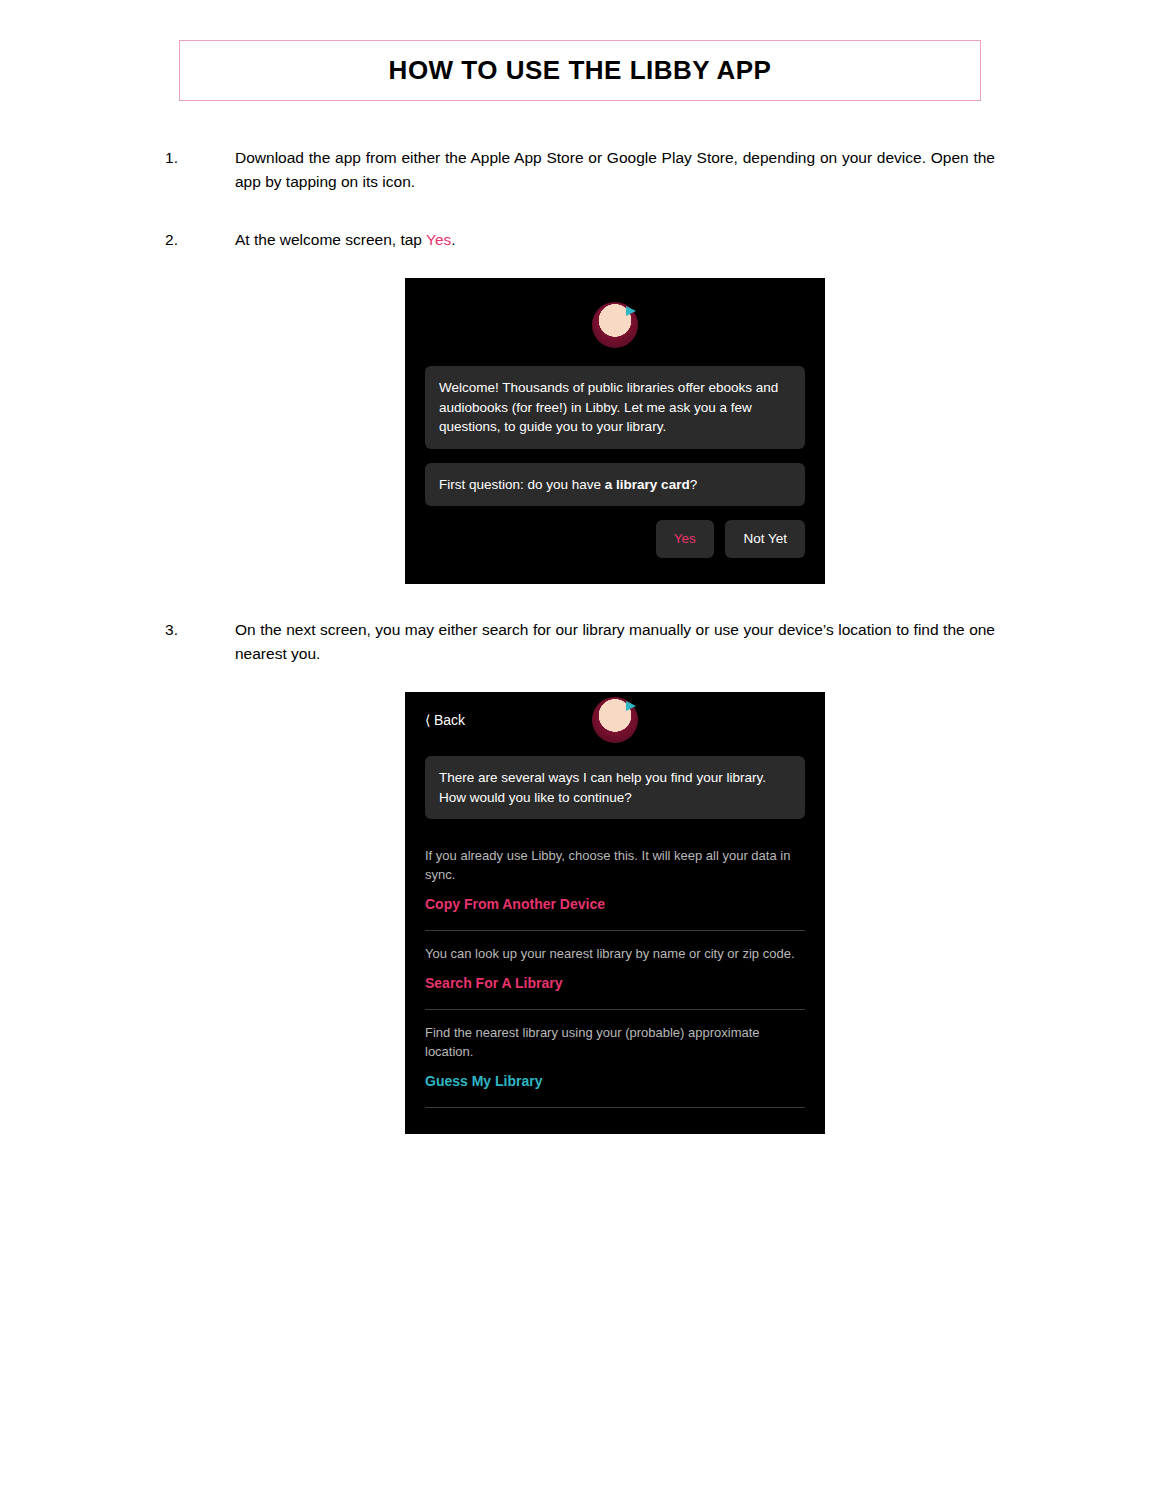HOW TO USE THE LIBBY APP
Download the app from either the Apple App Store or Google Play Store, depending on your device. Open the app by tapping on its icon.
At the welcome screen, tap Yes.
Welcome! Thousands of public libraries offer ebooks and audiobooks (for free!) in Libby. Let me ask you a few questions, to guide you to your library.
First question: do you have a library card?
Yes Not Yet
On the next screen, you may either search for our library manually or use your device’s location to find the one nearest you.
⟨ Back
There are several ways I can help you find your library. How would you like to continue?
If you already use Libby, choose this. It will keep all your data in sync.
Copy From Another Device
You can look up your nearest library by name or city or zip code.
Search For A Library
Find the nearest library using your (probable) approximate location.
Guess My Library